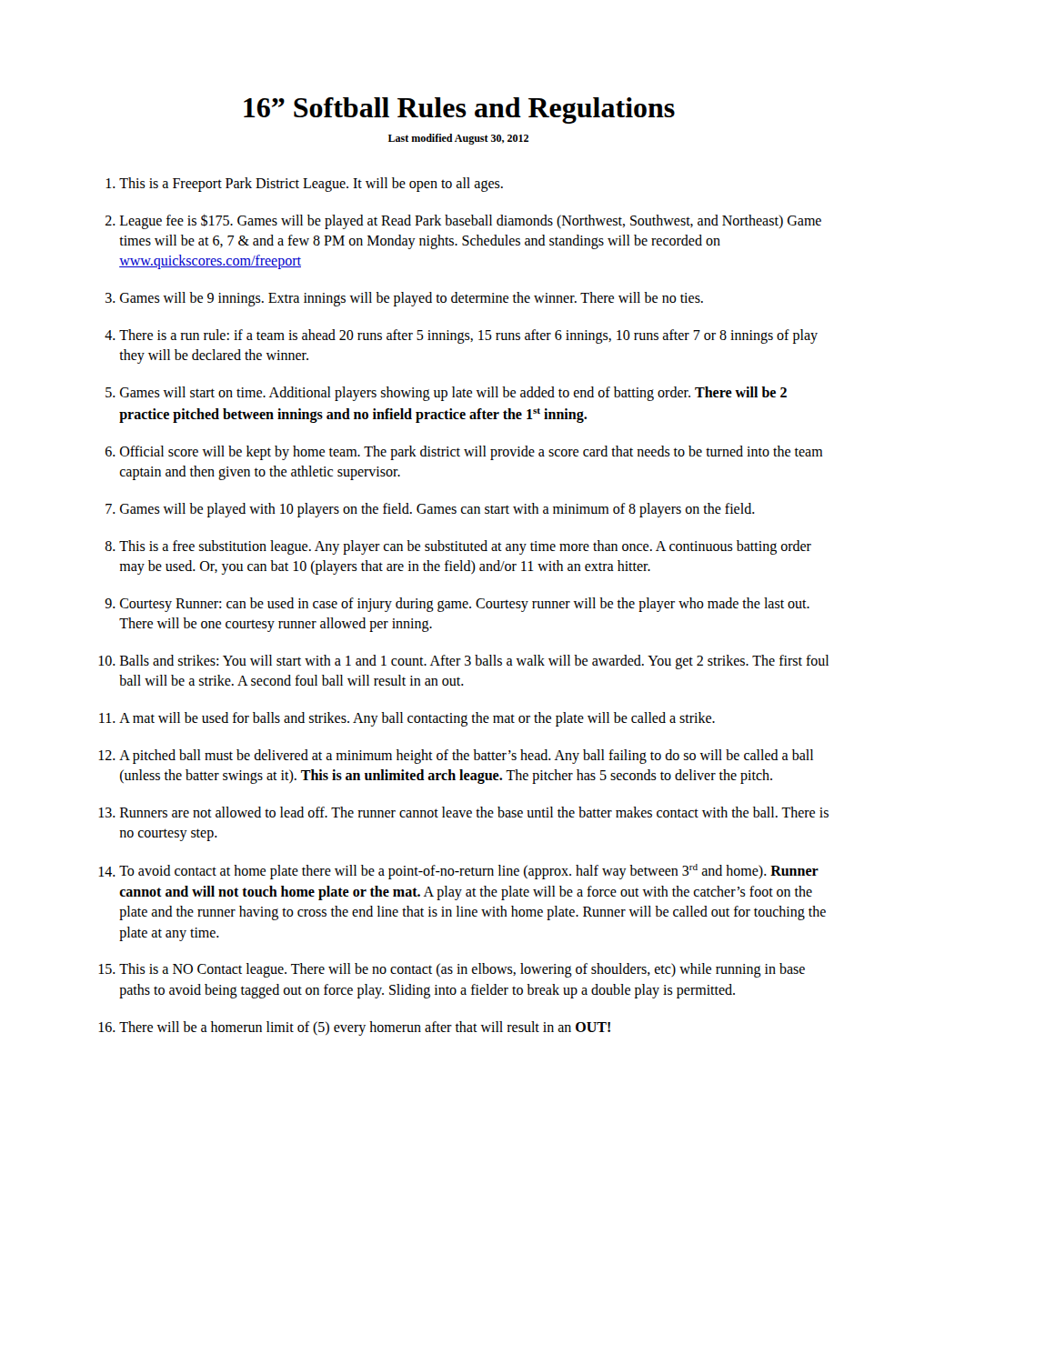16” Softball Rules and Regulations
Last modified August 30, 2012
This is a Freeport Park District League. It will be open to all ages.
League fee is $175. Games will be played at Read Park baseball diamonds (Northwest, Southwest, and Northeast) Game times will be at 6, 7 & and a few 8 PM on Monday nights. Schedules and standings will be recorded on www.quickscores.com/freeport
Games will be 9 innings. Extra innings will be played to determine the winner. There will be no ties.
There is a run rule: if a team is ahead 20 runs after 5 innings, 15 runs after 6 innings, 10 runs after 7 or 8 innings of play they will be declared the winner.
Games will start on time. Additional players showing up late will be added to end of batting order. There will be 2 practice pitched between innings and no infield practice after the 1st inning.
Official score will be kept by home team. The park district will provide a score card that needs to be turned into the team captain and then given to the athletic supervisor.
Games will be played with 10 players on the field. Games can start with a minimum of 8 players on the field.
This is a free substitution league. Any player can be substituted at any time more than once. A continuous batting order may be used. Or, you can bat 10 (players that are in the field) and/or 11 with an extra hitter.
Courtesy Runner: can be used in case of injury during game. Courtesy runner will be the player who made the last out. There will be one courtesy runner allowed per inning.
Balls and strikes: You will start with a 1 and 1 count. After 3 balls a walk will be awarded. You get 2 strikes. The first foul ball will be a strike. A second foul ball will result in an out.
A mat will be used for balls and strikes. Any ball contacting the mat or the plate will be called a strike.
A pitched ball must be delivered at a minimum height of the batter’s head. Any ball failing to do so will be called a ball (unless the batter swings at it). This is an unlimited arch league. The pitcher has 5 seconds to deliver the pitch.
Runners are not allowed to lead off. The runner cannot leave the base until the batter makes contact with the ball. There is no courtesy step.
To avoid contact at home plate there will be a point-of-no-return line (approx. half way between 3rd and home). Runner cannot and will not touch home plate or the mat. A play at the plate will be a force out with the catcher’s foot on the plate and the runner having to cross the end line that is in line with home plate. Runner will be called out for touching the plate at any time.
This is a NO Contact league. There will be no contact (as in elbows, lowering of shoulders, etc) while running in base paths to avoid being tagged out on force play. Sliding into a fielder to break up a double play is permitted.
There will be a homerun limit of (5) every homerun after that will result in an OUT!